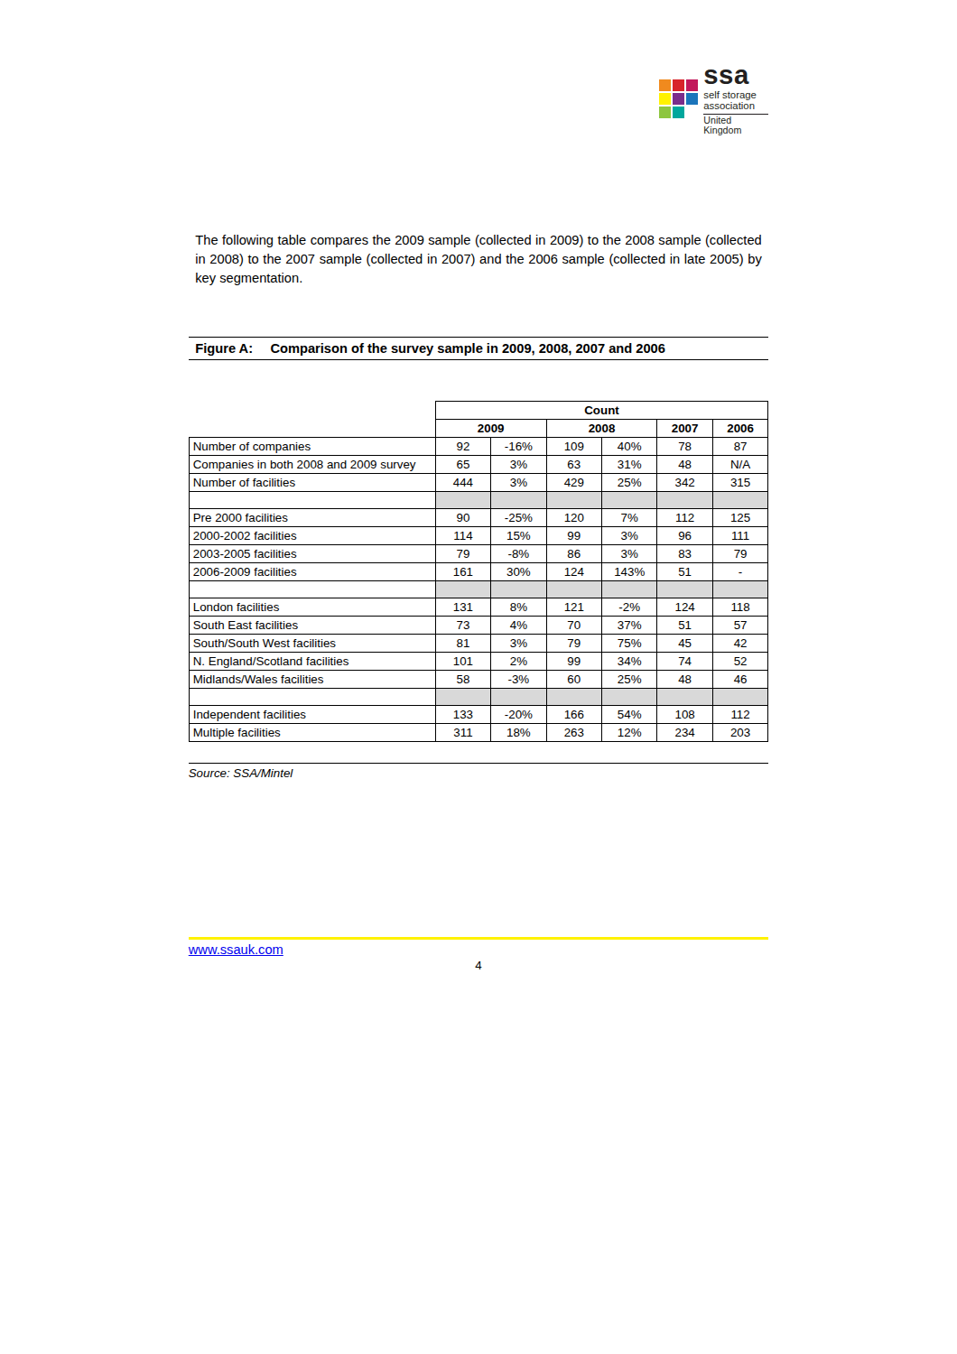ssa self storage association United Kingdom
The following table compares the 2009 sample (collected in 2009) to the 2008 sample (collected in 2008) to the 2007 sample (collected in 2007) and the 2006 sample (collected in late 2005) by key segmentation.
Figure A: Comparison of the survey sample in 2009, 2008, 2007 and 2006
| | Count |
| --- | --- |
| | 2009 | 2008 | 2007 | 2006 |
| Number of companies | 92 | -16% | 109 | 40% | 78 | 87 |
| Companies in both 2008 and 2009 survey | 65 | 3% | 63 | 31% | 48 | N/A |
| Number of facilities | 444 | 3% | 429 | 25% | 342 | 315 |
| Pre 2000 facilities | 90 | -25% | 120 | 7% | 112 | 125 |
| 2000-2002 facilities | 114 | 15% | 99 | 3% | 96 | 111 |
| 2003-2005 facilities | 79 | -8% | 86 | 3% | 83 | 79 |
| 2006-2009 facilities | 161 | 30% | 124 | 143% | 51 | - |
| London facilities | 131 | 8% | 121 | -2% | 124 | 118 |
| South East facilities | 73 | 4% | 70 | 37% | 51 | 57 |
| South/South West facilities | 81 | 3% | 79 | 75% | 45 | 42 |
| N. England/Scotland facilities | 101 | 2% | 99 | 34% | 74 | 52 |
| Midlands/Wales facilities | 58 | -3% | 60 | 25% | 48 | 46 |
| Independent facilities | 133 | -20% | 166 | 54% | 108 | 112 |
| Multiple facilities | 311 | 18% | 263 | 12% | 234 | 203 |
Source: SSA/Mintel
www.ssauk.com
4